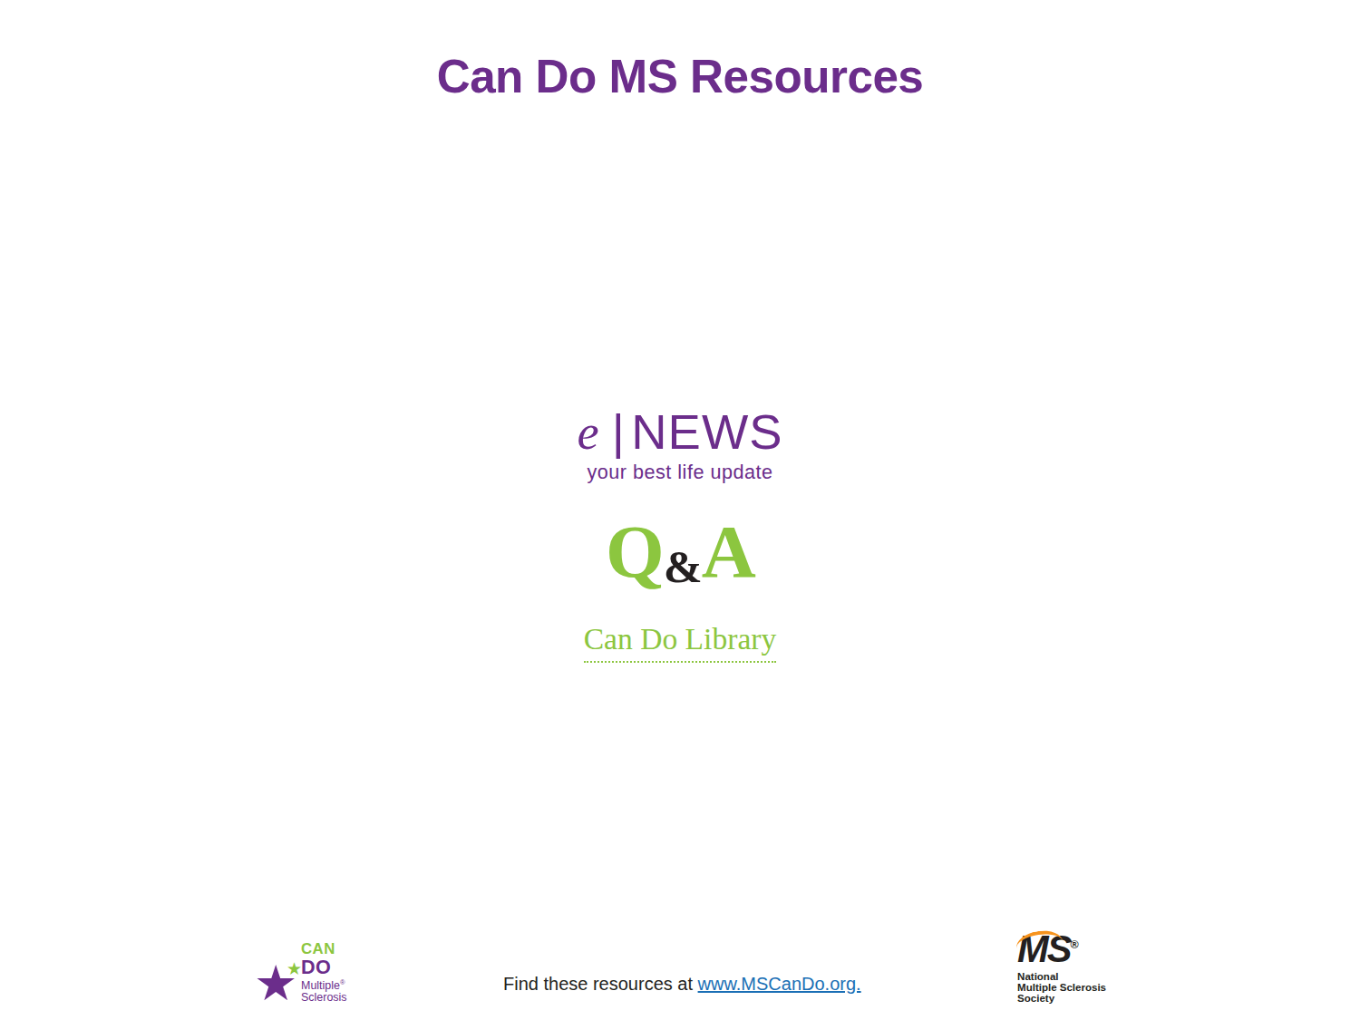Can Do MS Resources
e|NEWS
your best life update
Q&A
Can Do Library
★★
CAN
DO
Multiple®
Sclerosis
Find these resources at www.MSCanDo.org.
MS®
National
Multiple Sclerosis
Society